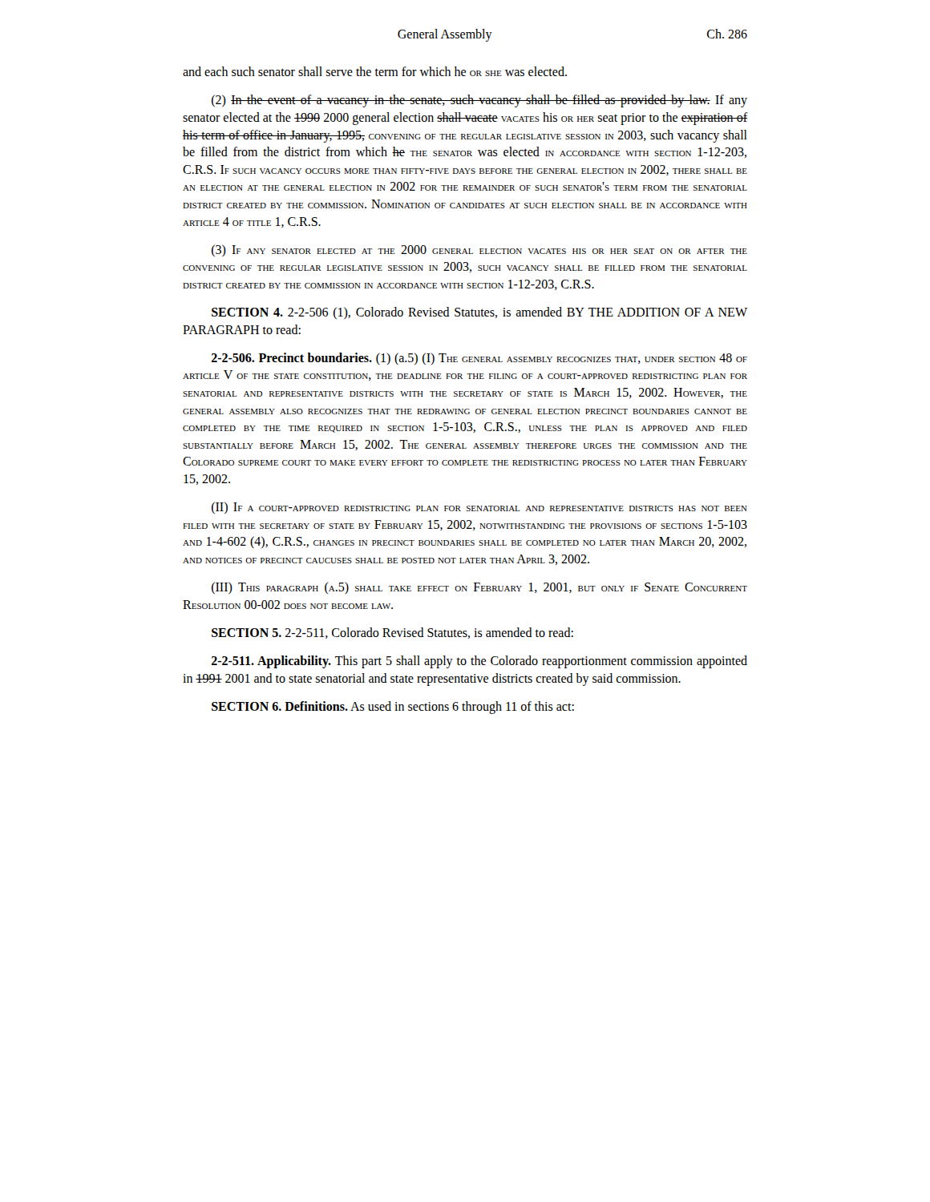General Assembly
Ch. 286
and each such senator shall serve the term for which he or she was elected.
(2) In the event of a vacancy in the senate, such vacancy shall be filled as provided by law. If any senator elected at the 1990 2000 general election shall vacate vacates his or her seat prior to the expiration of his term of office in January, 1995, convening of the regular legislative session in 2003, such vacancy shall be filled from the district from which he the senator was elected in accordance with section 1-12-203, C.R.S. If such vacancy occurs more than fifty-five days before the general election in 2002, there shall be an election at the general election in 2002 for the remainder of such senator's term from the senatorial district created by the commission. Nomination of candidates at such election shall be in accordance with article 4 of title 1, C.R.S.
(3) If any senator elected at the 2000 general election vacates his or her seat on or after the convening of the regular legislative session in 2003, such vacancy shall be filled from the senatorial district created by the commission in accordance with section 1-12-203, C.R.S.
SECTION 4. 2-2-506 (1), Colorado Revised Statutes, is amended BY THE ADDITION OF A NEW PARAGRAPH to read:
2-2-506. Precinct boundaries. (1) (a.5) (I) The general assembly recognizes that, under section 48 of article V of the state constitution, the deadline for the filing of a court-approved redistricting plan for senatorial and representative districts with the secretary of state is March 15, 2002. However, the general assembly also recognizes that the redrawing of general election precinct boundaries cannot be completed by the time required in section 1-5-103, C.R.S., unless the plan is approved and filed substantially before March 15, 2002. The general assembly therefore urges the commission and the Colorado supreme court to make every effort to complete the redistricting process no later than February 15, 2002.
(II) If a court-approved redistricting plan for senatorial and representative districts has not been filed with the secretary of state by February 15, 2002, notwithstanding the provisions of sections 1-5-103 and 1-4-602 (4), C.R.S., changes in precinct boundaries shall be completed no later than March 20, 2002, and notices of precinct caucuses shall be posted not later than April 3, 2002.
(III) This paragraph (a.5) shall take effect on February 1, 2001, but only if Senate Concurrent Resolution 00-002 does not become law.
SECTION 5. 2-2-511, Colorado Revised Statutes, is amended to read:
2-2-511. Applicability. This part 5 shall apply to the Colorado reapportionment commission appointed in 1991 2001 and to state senatorial and state representative districts created by said commission.
SECTION 6. Definitions. As used in sections 6 through 11 of this act: